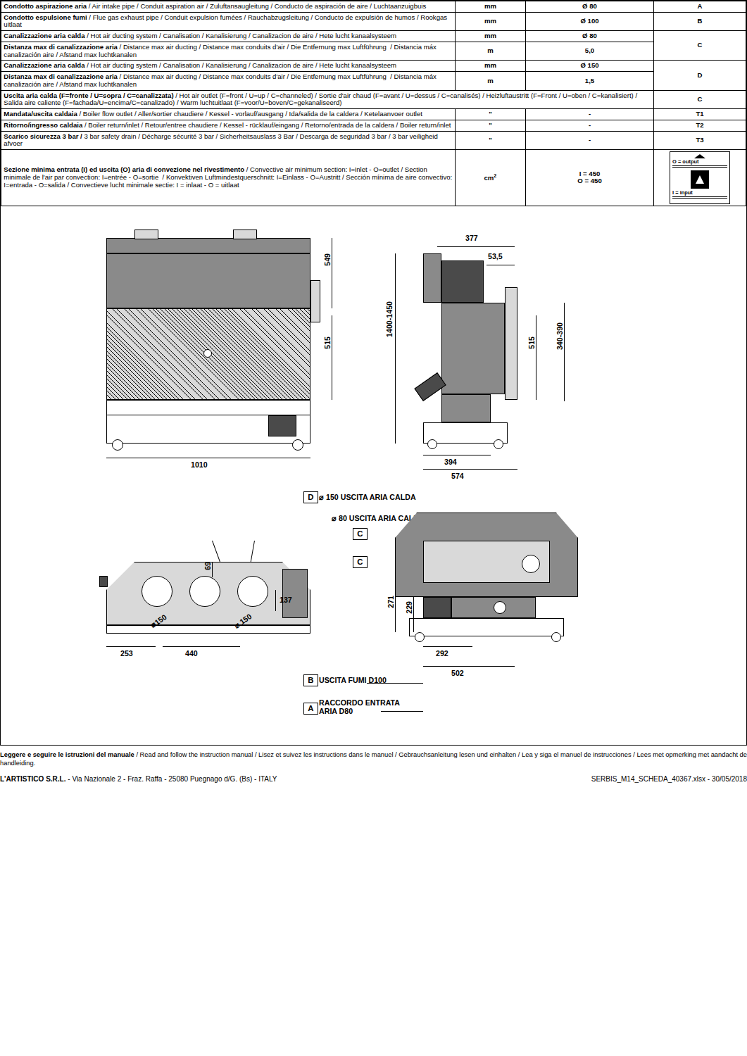| Condotto aspirazione aria / Air intake pipe / Conduit aspiration air / Zuluftansaugleitung / Conducto de aspiración de aire / Luchtaanzuigbuis | mm | Ø 80 | A |
| Condotto espulsione fumi / Flue gas exhaust pipe / Conduit expulsion fumées / Rauchabzugsleitung / Conducto de expulsión de humos / Rookgas uitlaat | mm | Ø 100 | B |
| Canalizzazione aria calda / Hot air ducting system / Canalisation / Kanalisierung / Canalizacion de aire / Hete lucht kanaalsysteem | mm | Ø 80 | C |
| Distanza max di canalizzazione aria / Distance max air ducting / Distance max conduits d'air / Die Entfernung max Luftführung / Distancia máx canalización aire / Afstand max luchtkanalen | m | 5,0 |
| Canalizzazione aria calda / Hot air ducting system / Canalisation / Kanalisierung / Canalizacion de aire / Hete lucht kanaalsysteem | mm | Ø 150 | D |
| Distanza max di canalizzazione aria / Distance max air ducting / Distance max conduits d'air / Die Entfernung max Luftführung / Distancia máx canalización aire / Afstand max luchtkanalen | m | 1,5 |
| Uscita aria calda (F=fronte / U=sopra / C=canalizzata) / Hot air outlet (F=front / U=up / C=channeled) / Sortie d'air chaud (F=avant / U=dessus / C=canalisés) / Heizluftaustritt (F=Front / U=oben / C=kanalisiert) / Salida aire caliente (F=fachada/U=encima/C=canalizado) / Warm luchtuitlaat (F=voor/U=boven/C=gekanaliseerd) | C |
| Mandata/uscita caldaia / Boiler flow outlet / Aller/sortier chaudiere / Kessel - vorlauf/ausgang / Ida/salida de la caldera / Ketelaanvoer outlet | " | - | T1 |
| Ritorno/ingresso caldaia / Boiler return/inlet / Retour/entree chaudiere / Kessel - rücklauf/eingang / Retorno/entrada de la caldera / Boiler return/inlet | " | - | T2 |
| Scarico sicurezza 3 bar / 3 bar safety drain / Décharge sécurité 3 bar / Sicherheitsauslass 3 Bar / Descarga de seguridad 3 bar / 3 bar veiligheid afvoer | " | - | T3 |
| Sezione minima entrata (I) ed uscita (O) aria di convezione nel rivestimento / Convective air minimum section: I=inlet - O=outlet / Section minimale de l'air par convection: I=entrée - O=sortie / Konvektiven Luftmindestquerschnitt: I=Einlass - O=Austritt / Sección mínima de aire convectivo: I=entrada - O=salida / Convectieve lucht minimale sectie: I = inlaat - O = uitlaat | cm 2 | I = 450 O = 450 | O = output I = input |
549
515
1010
377
53,5
1400-1450
340-390
515
394
574
D
⌀ 150 USCITA ARIA CALDA
⌀ 80 USCITA ARIA CALDA
C
C
69
137
⌀150
⌀ 150
253
440
271
229
292
502
B
USCITA FUMI D100
A
RACCORDO ENTRATA
ARIA D80
Leggere e seguire le istruzioni del manuale / Read and follow the instruction manual / Lisez et suivez les instructions dans le manuel / Gebrauchsanleitung lesen und einhalten / Lea y siga el manuel de instrucciones / Lees met opmerking met aandacht de handleiding.
L'ARTISTICO S.R.L. - Via Nazionale 2 - Fraz. Raffa - 25080 Puegnago d/G. (Bs) - ITALY
SERBIS_M14_SCHEDA_40367.xlsx - 30/05/2018